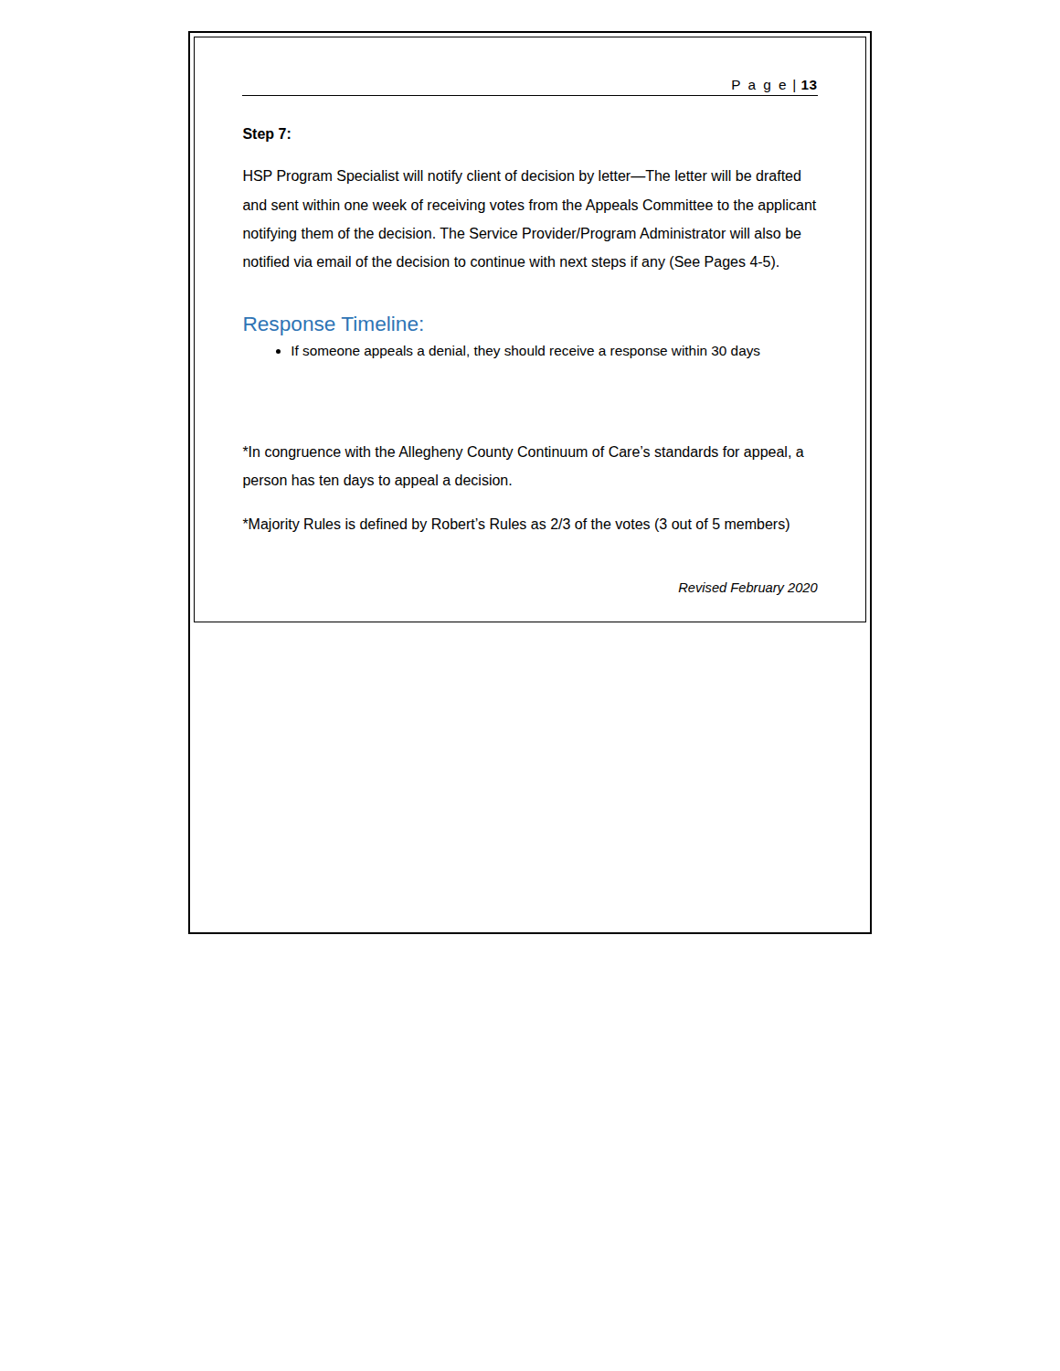P a g e | 13
Step 7:
HSP Program Specialist will notify client of decision by letter—The letter will be drafted and sent within one week of receiving votes from the Appeals Committee to the applicant notifying them of the decision. The Service Provider/Program Administrator will also be notified via email of the decision to continue with next steps if any (See Pages 4-5).
Response Timeline:
If someone appeals a denial, they should receive a response within 30 days
*In congruence with the Allegheny County Continuum of Care’s standards for appeal, a person has ten days to appeal a decision.
*Majority Rules is defined by Robert’s Rules as 2/3 of the votes (3 out of 5 members)
Revised February 2020